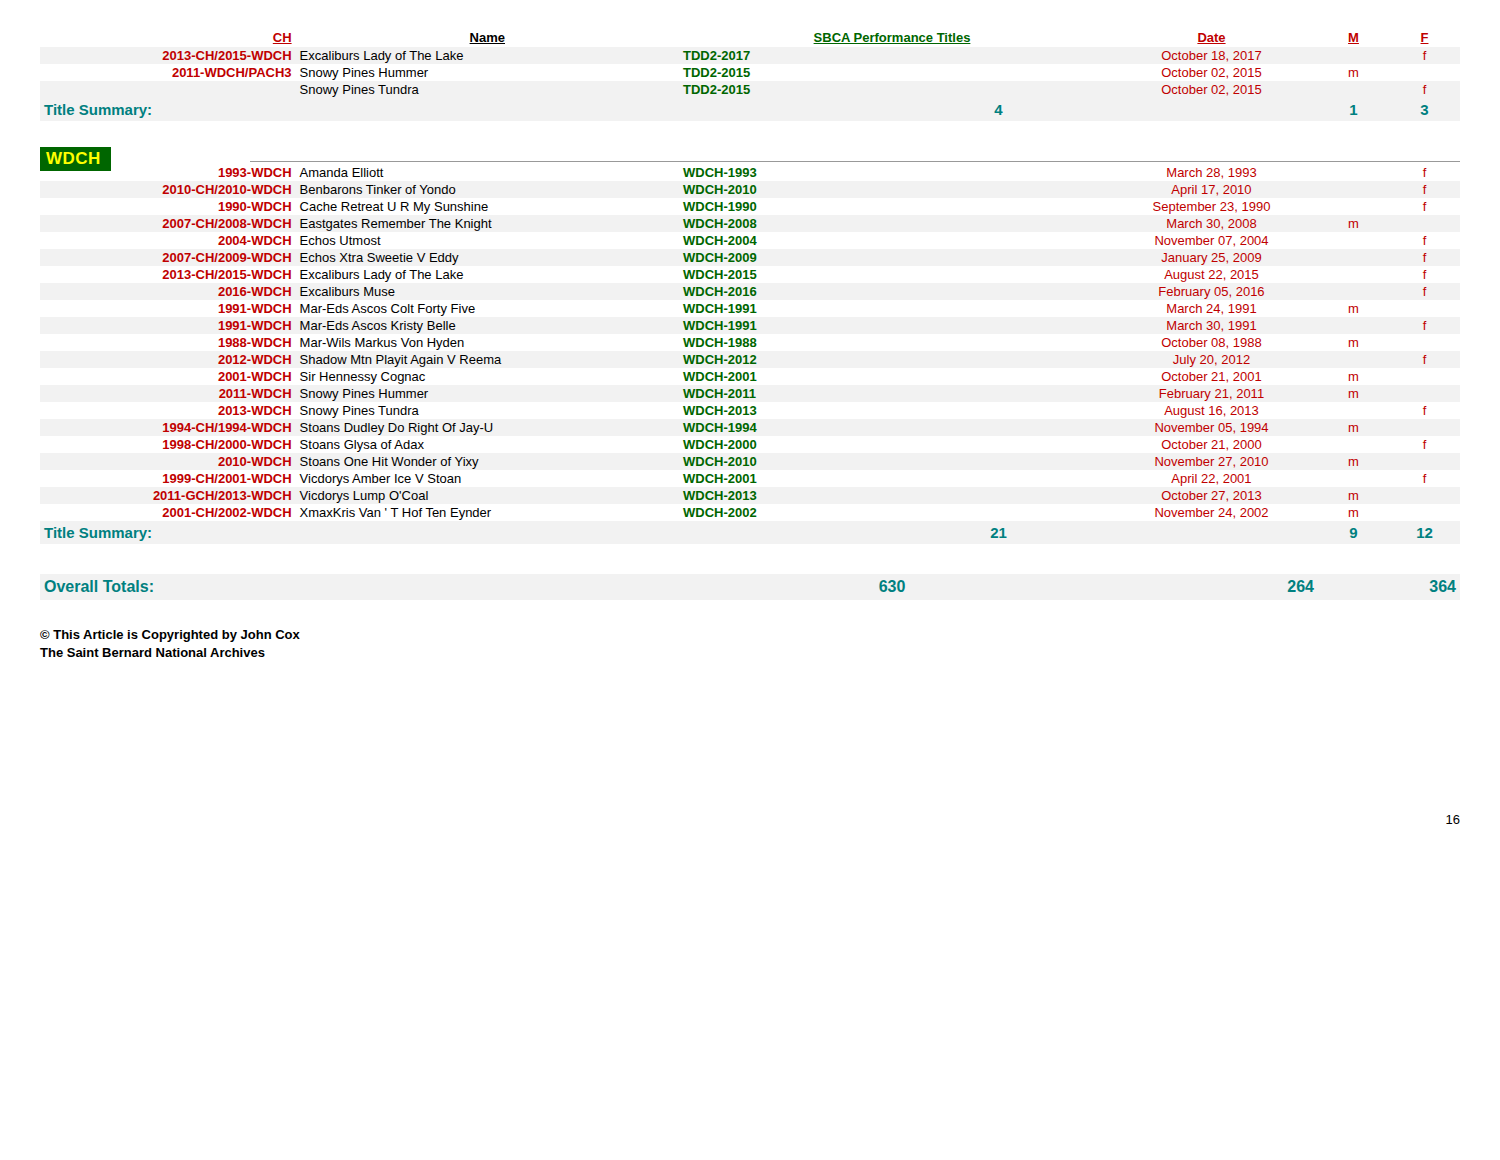| CH | Name | SBCA Performance Titles | Date | M | F |
| --- | --- | --- | --- | --- | --- |
| 2013-CH/2015-WDCH | Excaliburs Lady of The Lake | TDD2-2017 | October 18, 2017 | | f |
| 2011-WDCH/PACH3 | Snowy Pines Hummer | TDD2-2015 | October 02, 2015 | m | |
| | Snowy Pines Tundra | TDD2-2015 | October 02, 2015 | | f |
| Title Summary: | 4 | 1 | 3 |
WDCH
| 1993-WDCH | Amanda Elliott | WDCH-1993 | March 28, 1993 | | f |
| 2010-CH/2010-WDCH | Benbarons Tinker of Yondo | WDCH-2010 | April 17, 2010 | | f |
| 1990-WDCH | Cache Retreat U R My Sunshine | WDCH-1990 | September 23, 1990 | | f |
| 2007-CH/2008-WDCH | Eastgates Remember The Knight | WDCH-2008 | March 30, 2008 | m | |
| 2004-WDCH | Echos Utmost | WDCH-2004 | November 07, 2004 | | f |
| 2007-CH/2009-WDCH | Echos Xtra Sweetie V Eddy | WDCH-2009 | January 25, 2009 | | f |
| 2013-CH/2015-WDCH | Excaliburs Lady of The Lake | WDCH-2015 | August 22, 2015 | | f |
| 2016-WDCH | Excaliburs Muse | WDCH-2016 | February 05, 2016 | | f |
| 1991-WDCH | Mar-Eds Ascos Colt Forty Five | WDCH-1991 | March 24, 1991 | m | |
| 1991-WDCH | Mar-Eds Ascos Kristy Belle | WDCH-1991 | March 30, 1991 | | f |
| 1988-WDCH | Mar-Wils Markus Von Hyden | WDCH-1988 | October 08, 1988 | m | |
| 2012-WDCH | Shadow Mtn Playit Again V Reema | WDCH-2012 | July 20, 2012 | | f |
| 2001-WDCH | Sir Hennessy Cognac | WDCH-2001 | October 21, 2001 | m | |
| 2011-WDCH | Snowy Pines Hummer | WDCH-2011 | February 21, 2011 | m | |
| 2013-WDCH | Snowy Pines Tundra | WDCH-2013 | August 16, 2013 | | f |
| 1994-CH/1994-WDCH | Stoans Dudley Do Right Of Jay-U | WDCH-1994 | November 05, 1994 | m | |
| 1998-CH/2000-WDCH | Stoans Glysa of Adax | WDCH-2000 | October 21, 2000 | | f |
| 2010-WDCH | Stoans One Hit Wonder of Yixy | WDCH-2010 | November 27, 2010 | m | |
| 1999-CH/2001-WDCH | Vicdorys Amber Ice V Stoan | WDCH-2001 | April 22, 2001 | | f |
| 2011-GCH/2013-WDCH | Vicdorys Lump O'Coal | WDCH-2013 | October 27, 2013 | m | |
| 2001-CH/2002-WDCH | XmaxKris Van ' T Hof Ten Eynder | WDCH-2002 | November 24, 2002 | m | |
| Title Summary: | 21 | 9 | 12 |
| Overall Totals: | 630 | 264 | 364 |
© This Article is Copyrighted by John Cox
The Saint Bernard National Archives
16